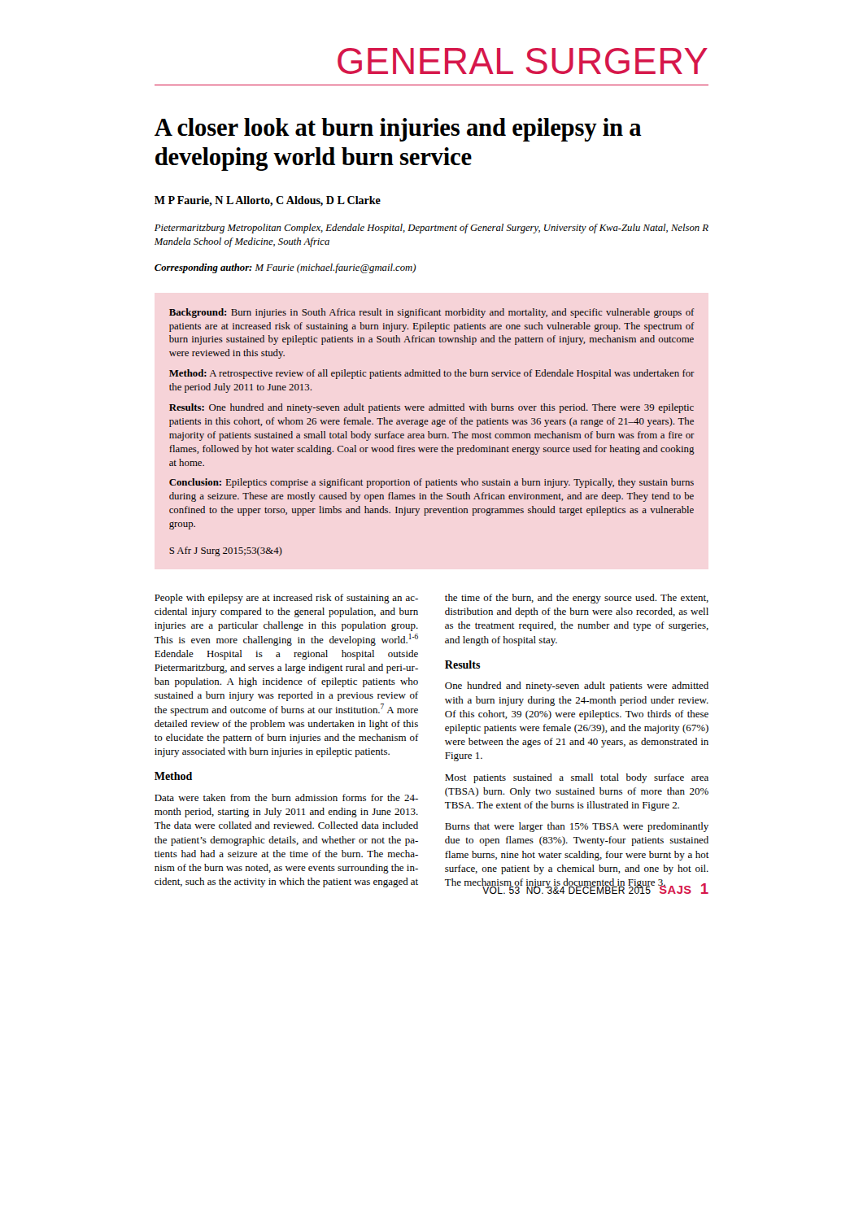GENERAL SURGERY
A closer look at burn injuries and epilepsy in a developing world burn service
M P Faurie, N L Allorto, C Aldous, D L Clarke
Pietermaritzburg Metropolitan Complex, Edendale Hospital, Department of General Surgery, University of Kwa-Zulu Natal, Nelson R Mandela School of Medicine, South Africa
Corresponding author: M Faurie (michael.faurie@gmail.com)
Background: Burn injuries in South Africa result in significant morbidity and mortality, and specific vulnerable groups of patients are at increased risk of sustaining a burn injury. Epileptic patients are one such vulnerable group. The spectrum of burn injuries sustained by epileptic patients in a South African township and the pattern of injury, mechanism and outcome were reviewed in this study.
Method: A retrospective review of all epileptic patients admitted to the burn service of Edendale Hospital was undertaken for the period July 2011 to June 2013.
Results: One hundred and ninety-seven adult patients were admitted with burns over this period. There were 39 epileptic patients in this cohort, of whom 26 were female. The average age of the patients was 36 years (a range of 21–40 years). The majority of patients sustained a small total body surface area burn. The most common mechanism of burn was from a fire or flames, followed by hot water scalding. Coal or wood fires were the predominant energy source used for heating and cooking at home.
Conclusion: Epileptics comprise a significant proportion of patients who sustain a burn injury. Typically, they sustain burns during a seizure. These are mostly caused by open flames in the South African environment, and are deep. They tend to be confined to the upper torso, upper limbs and hands. Injury prevention programmes should target epileptics as a vulnerable group.
S Afr J Surg 2015;53(3&4)
People with epilepsy are at increased risk of sustaining an accidental injury compared to the general population, and burn injuries are a particular challenge in this population group. This is even more challenging in the developing world.1-6 Edendale Hospital is a regional hospital outside Pietermaritzburg, and serves a large indigent rural and peri-urban population. A high incidence of epileptic patients who sustained a burn injury was reported in a previous review of the spectrum and outcome of burns at our institution.7 A more detailed review of the problem was undertaken in light of this to elucidate the pattern of burn injuries and the mechanism of injury associated with burn injuries in epileptic patients.
Method
Data were taken from the burn admission forms for the 24-month period, starting in July 2011 and ending in June 2013. The data were collated and reviewed. Collected data included the patient’s demographic details, and whether or not the patients had had a seizure at the time of the burn. The mechanism of the burn was noted, as were events surrounding the incident, such as the activity in which the patient was engaged at the time of the burn, and the energy source used. The extent, distribution and depth of the burn were also recorded, as well as the treatment required, the number and type of surgeries, and length of hospital stay.
Results
One hundred and ninety-seven adult patients were admitted with a burn injury during the 24-month period under review. Of this cohort, 39 (20%) were epileptics. Two thirds of these epileptic patients were female (26/39), and the majority (67%) were between the ages of 21 and 40 years, as demonstrated in Figure 1.
Most patients sustained a small total body surface area (TBSA) burn. Only two sustained burns of more than 20% TBSA. The extent of the burns is illustrated in Figure 2.
Burns that were larger than 15% TBSA were predominantly due to open flames (83%). Twenty-four patients sustained flame burns, nine hot water scalding, four were burnt by a hot surface, one patient by a chemical burn, and one by hot oil. The mechanism of injury is documented in Figure 3.
VOL. 53 NO. 3&4 DECEMBER 2015 SAJS 1